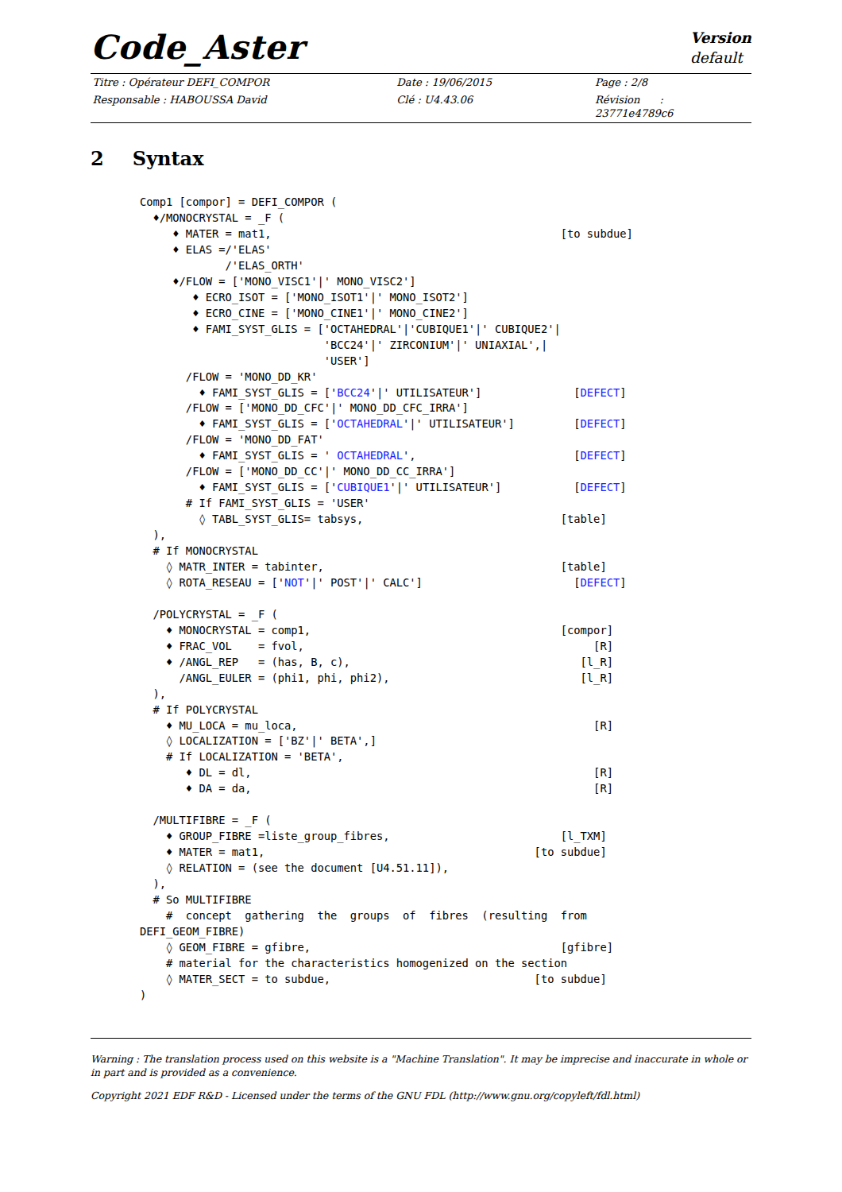Version
default
Code_Aster
| Titre : Opérateur DEFI_COMPOR | Date : 19/06/2015 | Page : 2/8 |
| Responsable : HABOUSSA David | Clé : U4.43.06 | Révision : 23771e4789c6 |
2 Syntax
Comp1 [compor] = DEFI_COMPOR (
  ♦/MONOCRYSTAL = _F (
     ♦ MATER = mat1,                                            [to subdue]
     ♦ ELAS =/'ELAS'
             /'ELAS_ORTH'
     ♦/FLOW = ['MONO_VISC1'|' MONO_VISC2']
        ♦ ECRO_ISOT = ['MONO_ISOT1'|' MONO_ISOT2']
        ♦ ECRO_CINE = ['MONO_CINE1'|' MONO_CINE2']
        ♦ FAMI_SYST_GLIS = ['OCTAHEDRAL'|'CUBIQUE1'|' CUBIQUE2'|
                            'BCC24'|' ZIRCONIUM'|' UNIAXIAL',|
                            'USER']
       /FLOW = 'MONO_DD_KR'
         ♦ FAMI_SYST_GLIS = ['BCC24'|' UTILISATEUR']              [DEFECT]
       /FLOW = ['MONO_DD_CFC'|' MONO_DD_CFC_IRRA']
         ♦ FAMI_SYST_GLIS = ['OCTAHEDRAL'|' UTILISATEUR']         [DEFECT]
       /FLOW = 'MONO_DD_FAT'
         ♦ FAMI_SYST_GLIS = ' OCTAHEDRAL',                        [DEFECT]
       /FLOW = ['MONO_DD_CC'|' MONO_DD_CC_IRRA']
         ♦ FAMI_SYST_GLIS = ['CUBIQUE1'|' UTILISATEUR']           [DEFECT]
       # If FAMI_SYST_GLIS = 'USER'
         ◊ TABL_SYST_GLIS= tabsys,                              [table]
  ),
  # If MONOCRYSTAL
    ◊ MATR_INTER = tabinter,                                    [table]
    ◊ ROTA_RESEAU = ['NOT'|' POST'|' CALC']                       [DEFECT]

  /POLYCRYSTAL = _F (
    ♦ MONOCRYSTAL = comp1,                                      [compor]
    ♦ FRAC_VOL    = fvol,                                            [R]
    ♦ /ANGL_REP   = (has, B, c),                                   [l_R]
      /ANGL_EULER = (phi1, phi, phi2),                             [l_R]
  ),
  # If POLYCRYSTAL
    ♦ MU_LOCA = mu_loca,                                             [R]
    ◊ LOCALIZATION = ['BZ'|' BETA',]
    # If LOCALIZATION = 'BETA',
       ♦ DL = dl,                                                    [R]
       ♦ DA = da,                                                    [R]

  /MULTIFIBRE = _F (
    ♦ GROUP_FIBRE =liste_group_fibres,                          [l_TXM]
    ♦ MATER = mat1,                                         [to subdue]
    ◊ RELATION = (see the document [U4.51.11]),
  ),
  # So MULTIFIBRE
    #  concept  gathering  the  groups  of  fibres  (resulting  from
DEFI_GEOM_FIBRE)
    ◊ GEOM_FIBRE = gfibre,                                      [gfibre]
    # material for the characteristics homogenized on the section
    ◊ MATER_SECT = to subdue,                               [to subdue]
)
Warning : The translation process used on this website is a "Machine Translation". It may be imprecise and inaccurate in whole or in part and is provided as a convenience.
Copyright 2021 EDF R&D - Licensed under the terms of the GNU FDL (http://www.gnu.org/copyleft/fdl.html)